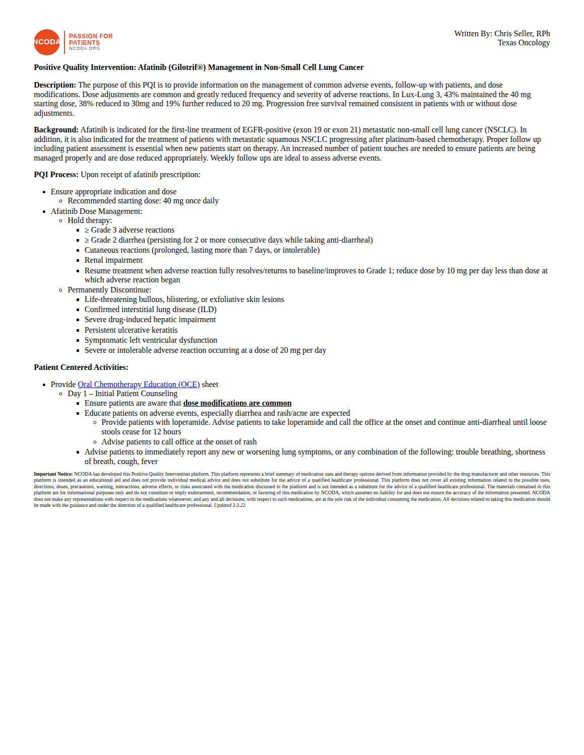NCODA
PASSION FOR
PATIENTS
NCODA.ORG
Written By: Chris Seller, RPh
Texas Oncology
Positive Quality Intervention: Afatinib (Gilotrif®) Management in Non-Small Cell Lung Cancer
Description: The purpose of this PQI is to provide information on the management of common adverse events, follow-up with patients, and dose modifications. Dose adjustments are common and greatly reduced frequency and severity of adverse reactions. In Lux-Lung 3, 43% maintained the 40 mg starting dose, 38% reduced to 30mg and 19% further reduced to 20 mg. Progression free survival remained consistent in patients with or without dose adjustments.
Background: Afatinib is indicated for the first-line treatment of EGFR-positive (exon 19 or exon 21) metastatic non-small cell lung cancer (NSCLC). In addition, it is also indicated for the treatment of patients with metastatic squamous NSCLC progressing after platinum-based chemotherapy. Proper follow up including patient assessment is essential when new patients start on therapy. An increased number of patient touches are needed to ensure patients are being managed properly and are dose reduced appropriately. Weekly follow ups are ideal to assess adverse events.
PQI Process: Upon receipt of afatinib prescription:
Ensure appropriate indication and dose
Recommended starting dose: 40 mg once daily
Afatinib Dose Management:
Hold therapy:
≥ Grade 3 adverse reactions
≥ Grade 2 diarrhea (persisting for 2 or more consecutive days while taking anti-diarrheal)
Cutaneous reactions (prolonged, lasting more than 7 days, or intolerable)
Renal impairment
Resume treatment when adverse reaction fully resolves/returns to baseline/improves to Grade 1; reduce dose by 10 mg per day less than dose at which adverse reaction began
Permanently Discontinue:
Life-threatening bullous, blistering, or exfoliative skin lesions
Confirmed interstitial lung disease (ILD)
Severe drug-induced hepatic impairment
Persistent ulcerative keratitis
Symptomatic left ventricular dysfunction
Severe or intolerable adverse reaction occurring at a dose of 20 mg per day
Patient Centered Activities:
Provide Oral Chemotherapy Education (OCE) sheet
Day 1 – Initial Patient Counseling
Ensure patients are aware that dose modifications are common
Educate patients on adverse events, especially diarrhea and rash/acne are expected
Provide patients with loperamide. Advise patients to take loperamide and call the office at the onset and continue anti-diarrheal until loose stools cease for 12 hours
Advise patients to call office at the onset of rash
Advise patients to immediately report any new or worsening lung symptoms, or any combination of the following: trouble breathing, shortness of breath, cough, fever
Important Notice: NCODA has developed this Positive Quality Intervention platform. This platform represents a brief summary of medication uses and therapy options derived from information provided by the drug manufacturer and other resources. This platform is intended as an educational aid and does not provide individual medical advice and does not substitute for the advice of a qualified healthcare professional. This platform does not cover all existing information related to the possible uses, directions, doses, precautions, warning, interactions, adverse effects, or risks associated with the medication discussed in the platform and is not intended as a substitute for the advice of a qualified healthcare professional. The materials contained in this platform are for informational purposes only and do not constitute or imply endorsement, recommendation, or favoring of this medication by NCODA, which assumes no liability for and does not ensure the accuracy of the information presented. NCODA does not make any representations with respect to the medications whatsoever, and any and all decisions, with respect to such medications, are at the sole risk of the individual consuming the medication. All decisions related to taking this medication should be made with the guidance and under the direction of a qualified healthcare professional. Updated 3.3.22